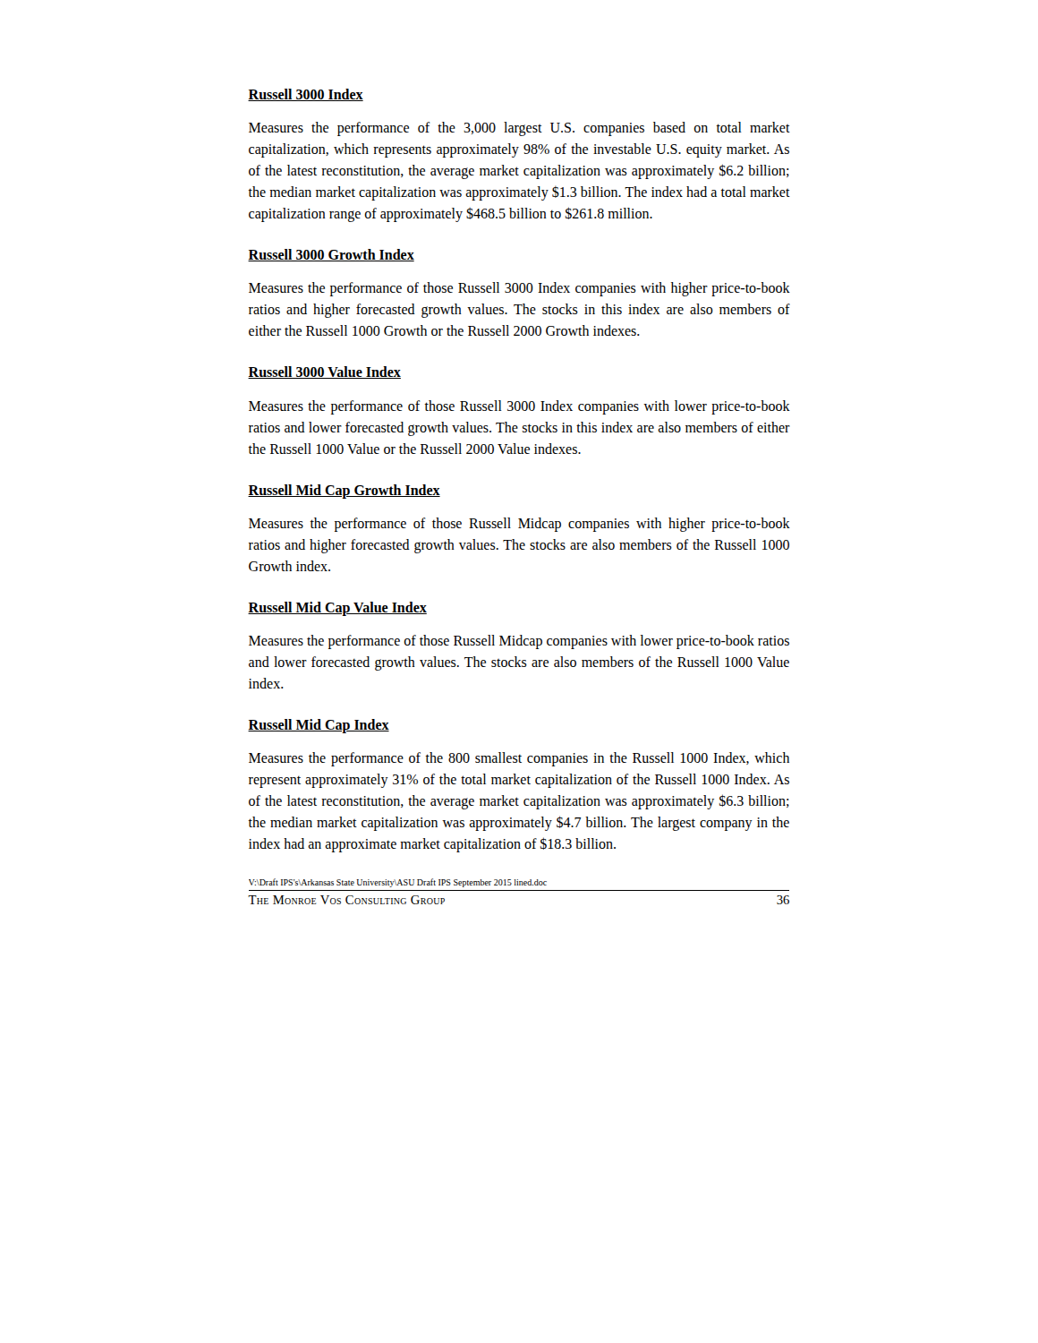Russell 3000 Index
Measures the performance of the 3,000 largest U.S. companies based on total market capitalization, which represents approximately 98% of the investable U.S. equity market. As of the latest reconstitution, the average market capitalization was approximately $6.2 billion; the median market capitalization was approximately $1.3 billion. The index had a total market capitalization range of approximately $468.5 billion to $261.8 million.
Russell 3000 Growth Index
Measures the performance of those Russell 3000 Index companies with higher price-to-book ratios and higher forecasted growth values. The stocks in this index are also members of either the Russell 1000 Growth or the Russell 2000 Growth indexes.
Russell 3000 Value Index
Measures the performance of those Russell 3000 Index companies with lower price-to-book ratios and lower forecasted growth values. The stocks in this index are also members of either the Russell 1000 Value or the Russell 2000 Value indexes.
Russell Mid Cap Growth Index
Measures the performance of those Russell Midcap companies with higher price-to-book ratios and higher forecasted growth values. The stocks are also members of the Russell 1000 Growth index.
Russell Mid Cap Value Index
Measures the performance of those Russell Midcap companies with lower price-to-book ratios and lower forecasted growth values. The stocks are also members of the Russell 1000 Value index.
Russell Mid Cap Index
Measures the performance of the 800 smallest companies in the Russell 1000 Index, which represent approximately 31% of the total market capitalization of the Russell 1000 Index. As of the latest reconstitution, the average market capitalization was approximately $6.3 billion; the median market capitalization was approximately $4.7 billion. The largest company in the index had an approximate market capitalization of $18.3 billion.
V:\Draft IPS's\Arkansas State University\ASU Draft IPS September 2015 lined.doc
The Monroe Vos Consulting Group 36